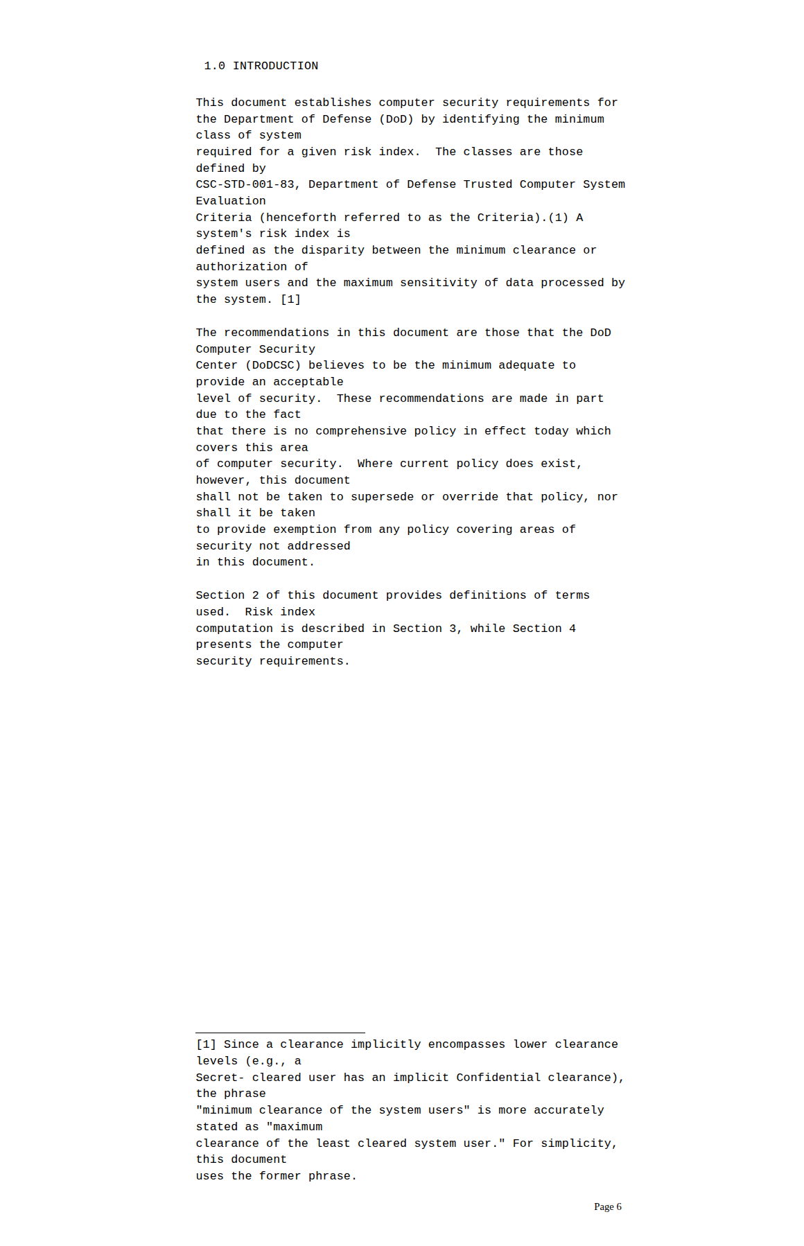1.0 INTRODUCTION
This document establishes computer security requirements for the Department of Defense (DoD) by identifying the minimum class of system required for a given risk index. The classes are those defined by CSC-STD-001-83, Department of Defense Trusted Computer System Evaluation Criteria (henceforth referred to as the Criteria).(1) A system's risk index is defined as the disparity between the minimum clearance or authorization of system users and the maximum sensitivity of data processed by the system. [1]
The recommendations in this document are those that the DoD Computer Security Center (DoDCSC) believes to be the minimum adequate to provide an acceptable level of security. These recommendations are made in part due to the fact that there is no comprehensive policy in effect today which covers this area of computer security. Where current policy does exist, however, this document shall not be taken to supersede or override that policy, nor shall it be taken to provide exemption from any policy covering areas of security not addressed in this document.
Section 2 of this document provides definitions of terms used. Risk index computation is described in Section 3, while Section 4 presents the computer security requirements.
[1] Since a clearance implicitly encompasses lower clearance levels (e.g., a Secret- cleared user has an implicit Confidential clearance), the phrase "minimum clearance of the system users" is more accurately stated as "maximum clearance of the least cleared system user." For simplicity, this document uses the former phrase.
Page 6